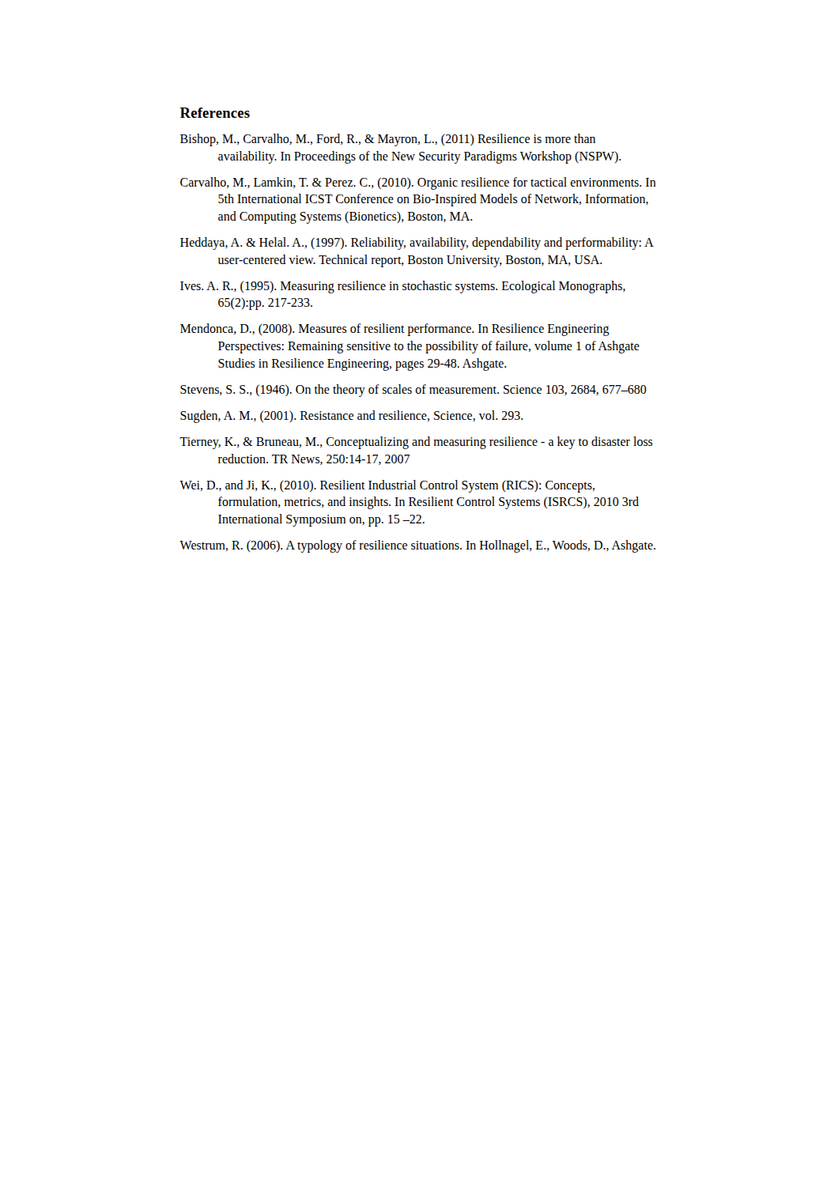References
Bishop, M., Carvalho, M., Ford, R., & Mayron, L., (2011) Resilience is more than availability. In Proceedings of the New Security Paradigms Workshop (NSPW).
Carvalho, M., Lamkin, T. & Perez. C., (2010). Organic resilience for tactical environments. In 5th International ICST Conference on Bio-Inspired Models of Network, Information, and Computing Systems (Bionetics), Boston, MA.
Heddaya, A. & Helal. A., (1997). Reliability, availability, dependability and performability: A user-centered view. Technical report, Boston University, Boston, MA, USA.
Ives. A. R., (1995). Measuring resilience in stochastic systems. Ecological Monographs, 65(2):pp. 217-233.
Mendonca, D., (2008). Measures of resilient performance. In Resilience Engineering Perspectives: Remaining sensitive to the possibility of failure, volume 1 of Ashgate Studies in Resilience Engineering, pages 29-48. Ashgate.
Stevens, S. S., (1946). On the theory of scales of measurement. Science 103, 2684, 677–680
Sugden, A. M., (2001). Resistance and resilience, Science, vol. 293.
Tierney, K., & Bruneau, M., Conceptualizing and measuring resilience - a key to disaster loss reduction. TR News, 250:14-17, 2007
Wei, D., and Ji, K., (2010). Resilient Industrial Control System (RICS): Concepts, formulation, metrics, and insights. In Resilient Control Systems (ISRCS), 2010 3rd International Symposium on, pp. 15 –22.
Westrum, R. (2006). A typology of resilience situations. In Hollnagel, E., Woods, D., Ashgate.